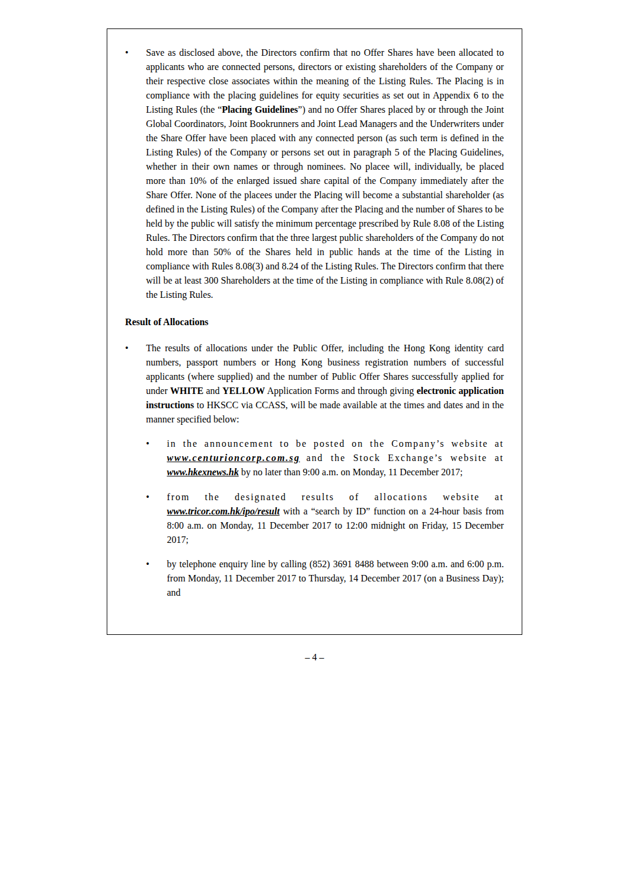•
Save as disclosed above, the Directors confirm that no Offer Shares have been allocated to applicants who are connected persons, directors or existing shareholders of the Company or their respective close associates within the meaning of the Listing Rules. The Placing is in compliance with the placing guidelines for equity securities as set out in Appendix 6 to the Listing Rules (the “Placing Guidelines”) and no Offer Shares placed by or through the Joint Global Coordinators, Joint Bookrunners and Joint Lead Managers and the Underwriters under the Share Offer have been placed with any connected person (as such term is defined in the Listing Rules) of the Company or persons set out in paragraph 5 of the Placing Guidelines, whether in their own names or through nominees. No placee will, individually, be placed more than 10% of the enlarged issued share capital of the Company immediately after the Share Offer. None of the placees under the Placing will become a substantial shareholder (as defined in the Listing Rules) of the Company after the Placing and the number of Shares to be held by the public will satisfy the minimum percentage prescribed by Rule 8.08 of the Listing Rules. The Directors confirm that the three largest public shareholders of the Company do not hold more than 50% of the Shares held in public hands at the time of the Listing in compliance with Rules 8.08(3) and 8.24 of the Listing Rules. The Directors confirm that there will be at least 300 Shareholders at the time of the Listing in compliance with Rule 8.08(2) of the Listing Rules.
Result of Allocations
•
The results of allocations under the Public Offer, including the Hong Kong identity card numbers, passport numbers or Hong Kong business registration numbers of successful applicants (where supplied) and the number of Public Offer Shares successfully applied for under WHITE and YELLOW Application Forms and through giving electronic application instructions to HKSCC via CCASS, will be made available at the times and dates and in the manner specified below:
•
in the announcement to be posted on the Company’s website at www.centurioncorp.com.sg and the Stock Exchange’s website at www.hkexnews.hk by no later than 9:00 a.m. on Monday, 11 December 2017;
•
from the designated results of allocations website at www.tricor.com.hk/ipo/result with a “search by ID” function on a 24-hour basis from 8:00 a.m. on Monday, 11 December 2017 to 12:00 midnight on Friday, 15 December 2017;
•
by telephone enquiry line by calling (852) 3691 8488 between 9:00 a.m. and 6:00 p.m. from Monday, 11 December 2017 to Thursday, 14 December 2017 (on a Business Day); and
– 4 –